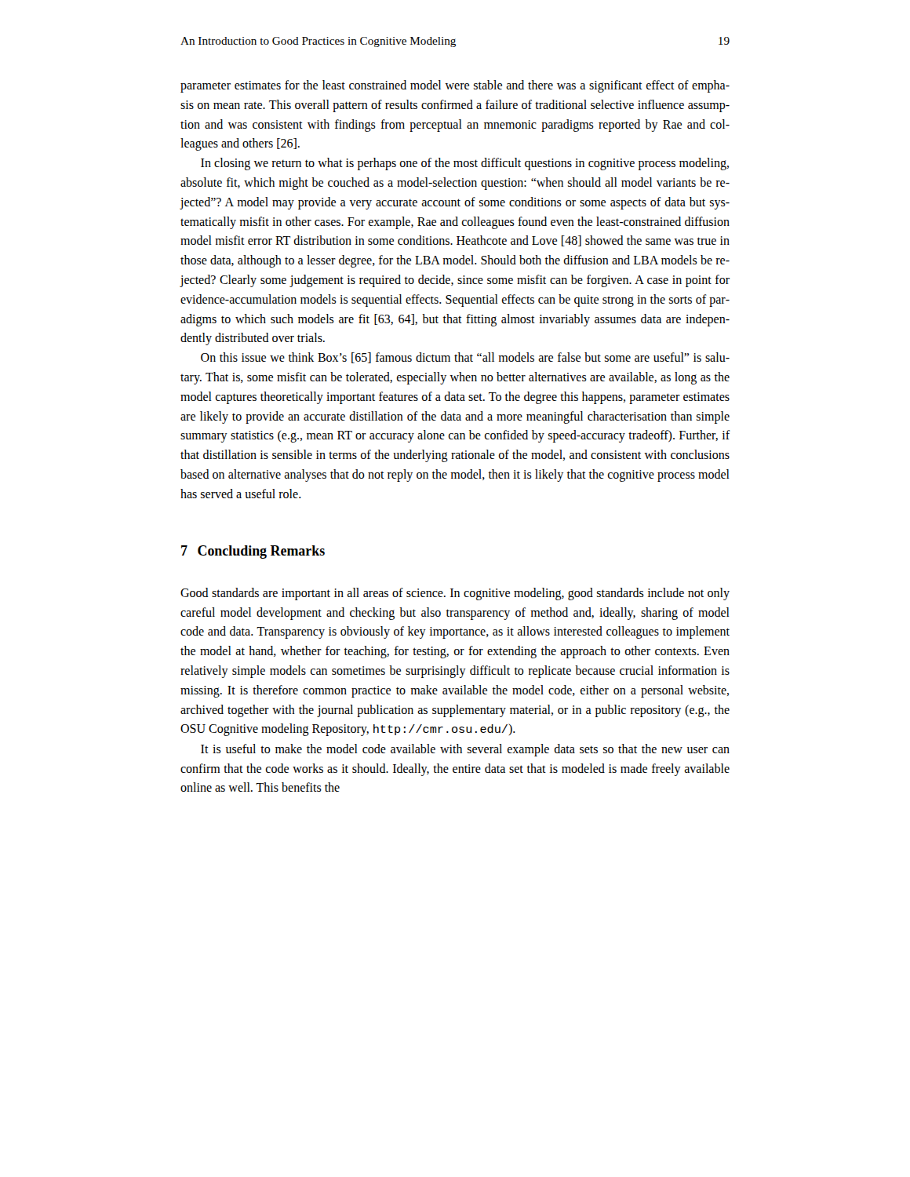An Introduction to Good Practices in Cognitive Modeling 19
parameter estimates for the least constrained model were stable and there was a significant effect of emphasis on mean rate. This overall pattern of results confirmed a failure of traditional selective influence assumption and was consistent with findings from perceptual an mnemonic paradigms reported by Rae and colleagues and others [26].
In closing we return to what is perhaps one of the most difficult questions in cognitive process modeling, absolute fit, which might be couched as a model-selection question: “when should all model variants be rejected”? A model may provide a very accurate account of some conditions or some aspects of data but systematically misfit in other cases. For example, Rae and colleagues found even the least-constrained diffusion model misfit error RT distribution in some conditions. Heathcote and Love [48] showed the same was true in those data, although to a lesser degree, for the LBA model. Should both the diffusion and LBA models be rejected? Clearly some judgement is required to decide, since some misfit can be forgiven. A case in point for evidence-accumulation models is sequential effects. Sequential effects can be quite strong in the sorts of paradigms to which such models are fit [63, 64], but that fitting almost invariably assumes data are independently distributed over trials.
On this issue we think Box’s [65] famous dictum that “all models are false but some are useful” is salutary. That is, some misfit can be tolerated, especially when no better alternatives are available, as long as the model captures theoretically important features of a data set. To the degree this happens, parameter estimates are likely to provide an accurate distillation of the data and a more meaningful characterisation than simple summary statistics (e.g., mean RT or accuracy alone can be confided by speed-accuracy tradeoff). Further, if that distillation is sensible in terms of the underlying rationale of the model, and consistent with conclusions based on alternative analyses that do not reply on the model, then it is likely that the cognitive process model has served a useful role.
7 Concluding Remarks
Good standards are important in all areas of science. In cognitive modeling, good standards include not only careful model development and checking but also transparency of method and, ideally, sharing of model code and data. Transparency is obviously of key importance, as it allows interested colleagues to implement the model at hand, whether for teaching, for testing, or for extending the approach to other contexts. Even relatively simple models can sometimes be surprisingly difficult to replicate because crucial information is missing. It is therefore common practice to make available the model code, either on a personal website, archived together with the journal publication as supplementary material, or in a public repository (e.g., the OSU Cognitive modeling Repository, http://cmr.osu.edu/).
It is useful to make the model code available with several example data sets so that the new user can confirm that the code works as it should. Ideally, the entire data set that is modeled is made freely available online as well. This benefits the